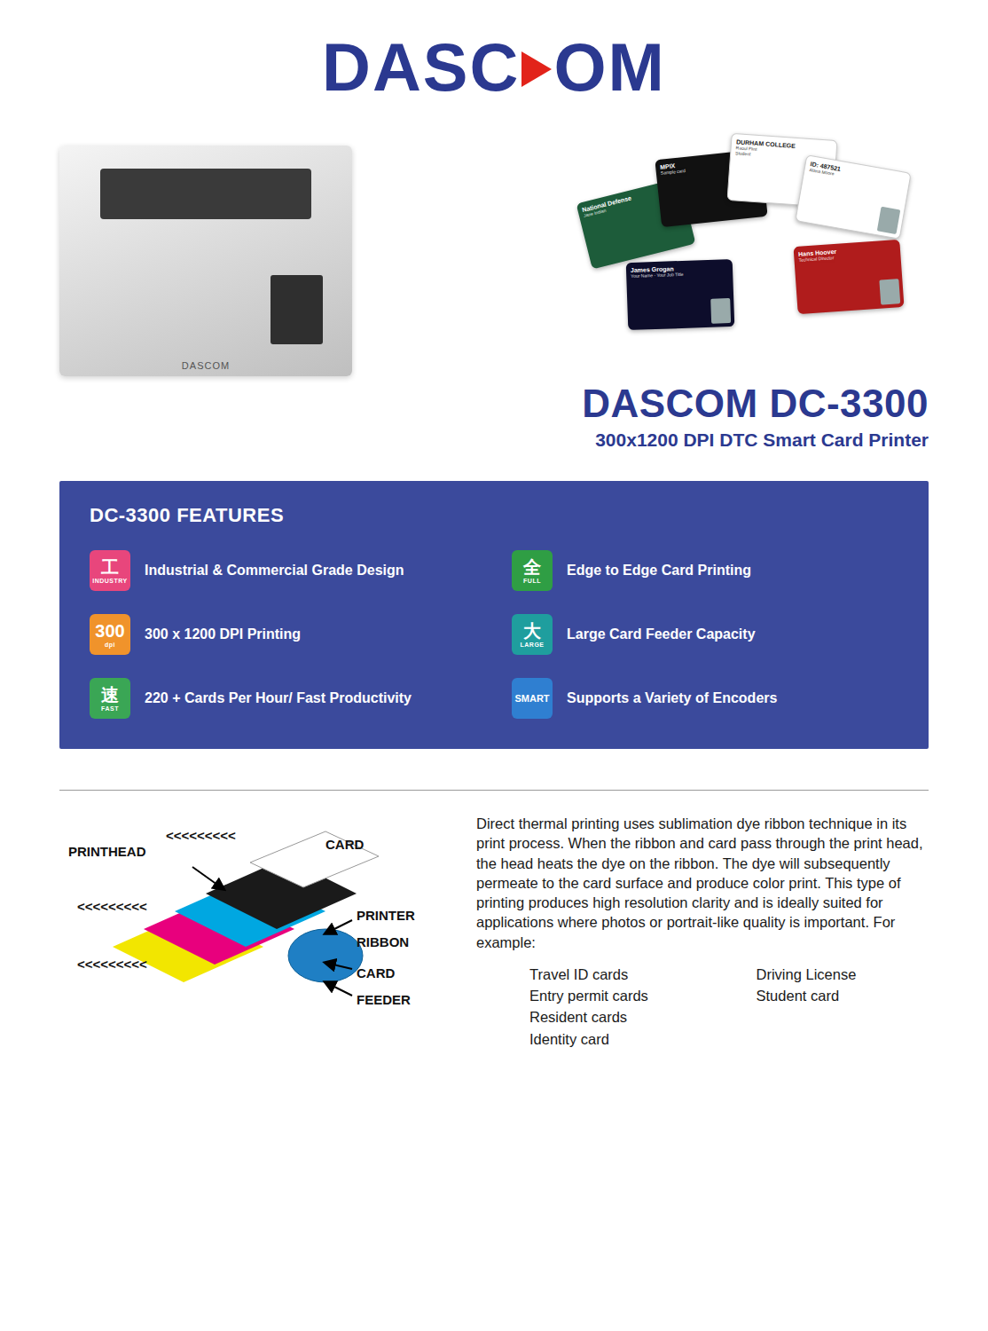DASC OM
DASCOM
National Defense
Jane Indian
MPIX
Sample card
DURHAM COLLEGE
Raoul Flint
Student
ID: 487521
Alana Moore
Hans Hoover
Technical Director
James Grogan
Your Name · Your Job Title
DASCOM DC-3300
300x1200 DPI DTC Smart Card Printer
DC-3300 FEATURES
工INDUSTRY
Industrial & Commercial Grade Design
全FULL
Edge to Edge Card Printing
300dpi
300 x 1200 DPI Printing
大LARGE
Large Card Feeder Capacity
速FAST
220 + Cards Per Hour/ Fast Productivity
SMART
Supports a Variety of Encoders
PRINTHEAD CARD PRINTER RIBBON CARD FEEDER <<<<<<<<< <<<<<<<<< <<<<<<<<<
Direct thermal printing uses sublimation dye ribbon technique in its print process. When the ribbon and card pass through the print head, the head heats the dye on the ribbon. The dye will subsequently permeate to the card surface and produce color print. This type of printing produces high resolution clarity and is ideally suited for applications where photos or portrait-like quality is important. For example:
Travel ID cards Driving License Entry permit cards Student card Resident cards Identity card